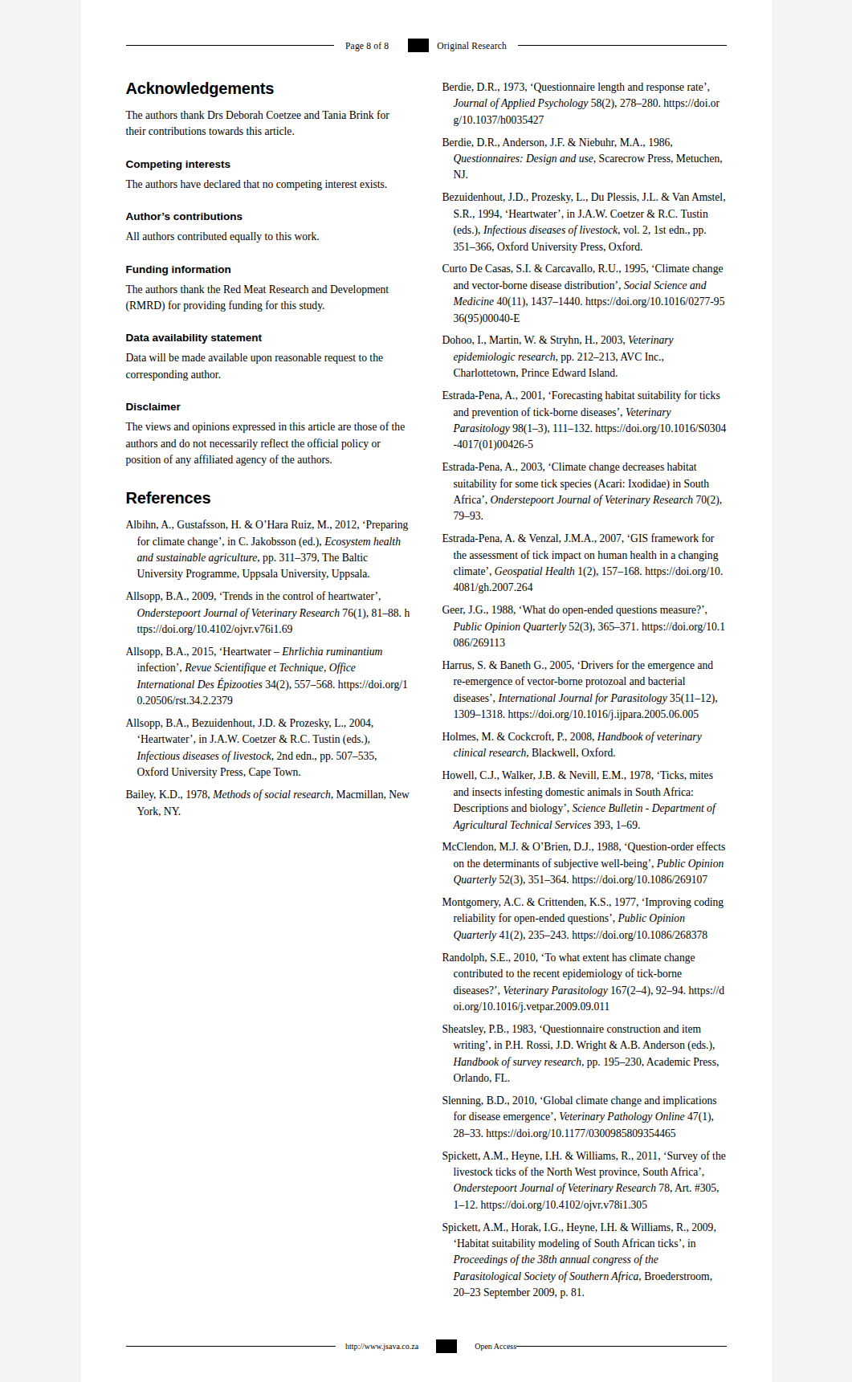Page 8 of 8
Original Research
Acknowledgements
The authors thank Drs Deborah Coetzee and Tania Brink for their contributions towards this article.
Competing interests
The authors have declared that no competing interest exists.
Author’s contributions
All authors contributed equally to this work.
Funding information
The authors thank the Red Meat Research and Development (RMRD) for providing funding for this study.
Data availability statement
Data will be made available upon reasonable request to the corresponding author.
Disclaimer
The views and opinions expressed in this article are those of the authors and do not necessarily reflect the official policy or position of any affiliated agency of the authors.
References
Albihn, A., Gustafsson, H. & O’Hara Ruiz, M., 2012, ‘Preparing for climate change’, in C. Jakobsson (ed.), Ecosystem health and sustainable agriculture, pp. 311–379, The Baltic University Programme, Uppsala University, Uppsala.
Allsopp, B.A., 2009, ‘Trends in the control of heartwater’, Onderstepoort Journal of Veterinary Research 76(1), 81–88. https://doi.org/10.4102/ojvr.v76i1.69
Allsopp, B.A., 2015, ‘Heartwater – Ehrlichia ruminantium infection’, Revue Scientifique et Technique, Office International Des Épizooties 34(2), 557–568. https://doi.org/10.20506/rst.34.2.2379
Allsopp, B.A., Bezuidenhout, J.D. & Prozesky, L., 2004, ‘Heartwater’, in J.A.W. Coetzer & R.C. Tustin (eds.), Infectious diseases of livestock, 2nd edn., pp. 507–535, Oxford University Press, Cape Town.
Bailey, K.D., 1978, Methods of social research, Macmillan, New York, NY.
Berdie, D.R., 1973, ‘Questionnaire length and response rate’, Journal of Applied Psychology 58(2), 278–280. https://doi.org/10.1037/h0035427
Berdie, D.R., Anderson, J.F. & Niebuhr, M.A., 1986, Questionnaires: Design and use, Scarecrow Press, Metuchen, NJ.
Bezuidenhout, J.D., Prozesky, L., Du Plessis, J.L. & Van Amstel, S.R., 1994, ‘Heartwater’, in J.A.W. Coetzer & R.C. Tustin (eds.), Infectious diseases of livestock, vol. 2, 1st edn., pp. 351–366, Oxford University Press, Oxford.
Curto De Casas, S.I. & Carcavallo, R.U., 1995, ‘Climate change and vector-borne disease distribution’, Social Science and Medicine 40(11), 1437–1440. https://doi.org/10.1016/0277-9536(95)00040-E
Dohoo, I., Martin, W. & Stryhn, H., 2003, Veterinary epidemiologic research, pp. 212–213, AVC Inc., Charlottetown, Prince Edward Island.
Estrada-Pena, A., 2001, ‘Forecasting habitat suitability for ticks and prevention of tick-borne diseases’, Veterinary Parasitology 98(1–3), 111–132. https://doi.org/10.1016/S0304-4017(01)00426-5
Estrada-Pena, A., 2003, ‘Climate change decreases habitat suitability for some tick species (Acari: Ixodidae) in South Africa’, Onderstepoort Journal of Veterinary Research 70(2), 79–93.
Estrada-Pena, A. & Venzal, J.M.A., 2007, ‘GIS framework for the assessment of tick impact on human health in a changing climate’, Geospatial Health 1(2), 157–168. https://doi.org/10.4081/gh.2007.264
Geer, J.G., 1988, ‘What do open-ended questions measure?’, Public Opinion Quarterly 52(3), 365–371. https://doi.org/10.1086/269113
Harrus, S. & Baneth G., 2005, ‘Drivers for the emergence and re-emergence of vector-borne protozoal and bacterial diseases’, International Journal for Parasitology 35(11–12), 1309–1318. https://doi.org/10.1016/j.ijpara.2005.06.005
Holmes, M. & Cockcroft, P., 2008, Handbook of veterinary clinical research, Blackwell, Oxford.
Howell, C.J., Walker, J.B. & Nevill, E.M., 1978, ‘Ticks, mites and insects infesting domestic animals in South Africa: Descriptions and biology’, Science Bulletin - Department of Agricultural Technical Services 393, 1–69.
McClendon, M.J. & O’Brien, D.J., 1988, ‘Question-order effects on the determinants of subjective well-being’, Public Opinion Quarterly 52(3), 351–364. https://doi.org/10.1086/269107
Montgomery, A.C. & Crittenden, K.S., 1977, ‘Improving coding reliability for open-ended questions’, Public Opinion Quarterly 41(2), 235–243. https://doi.org/10.1086/268378
Randolph, S.E., 2010, ‘To what extent has climate change contributed to the recent epidemiology of tick-borne diseases?’, Veterinary Parasitology 167(2–4), 92–94. https://doi.org/10.1016/j.vetpar.2009.09.011
Sheatsley, P.B., 1983, ‘Questionnaire construction and item writing’, in P.H. Rossi, J.D. Wright & A.B. Anderson (eds.), Handbook of survey research, pp. 195–230, Academic Press, Orlando, FL.
Slenning, B.D., 2010, ‘Global climate change and implications for disease emergence’, Veterinary Pathology Online 47(1), 28–33. https://doi.org/10.1177/0300985809354465
Spickett, A.M., Heyne, I.H. & Williams, R., 2011, ‘Survey of the livestock ticks of the North West province, South Africa’, Onderstepoort Journal of Veterinary Research 78, Art. #305, 1–12. https://doi.org/10.4102/ojvr.v78i1.305
Spickett, A.M., Horak, I.G., Heyne, I.H. & Williams, R., 2009, ‘Habitat suitability modeling of South African ticks’, in Proceedings of the 38th annual congress of the Parasitological Society of Southern Africa, Broederstroom, 20–23 September 2009, p. 81.
http://www.jsava.co.za
Open Access